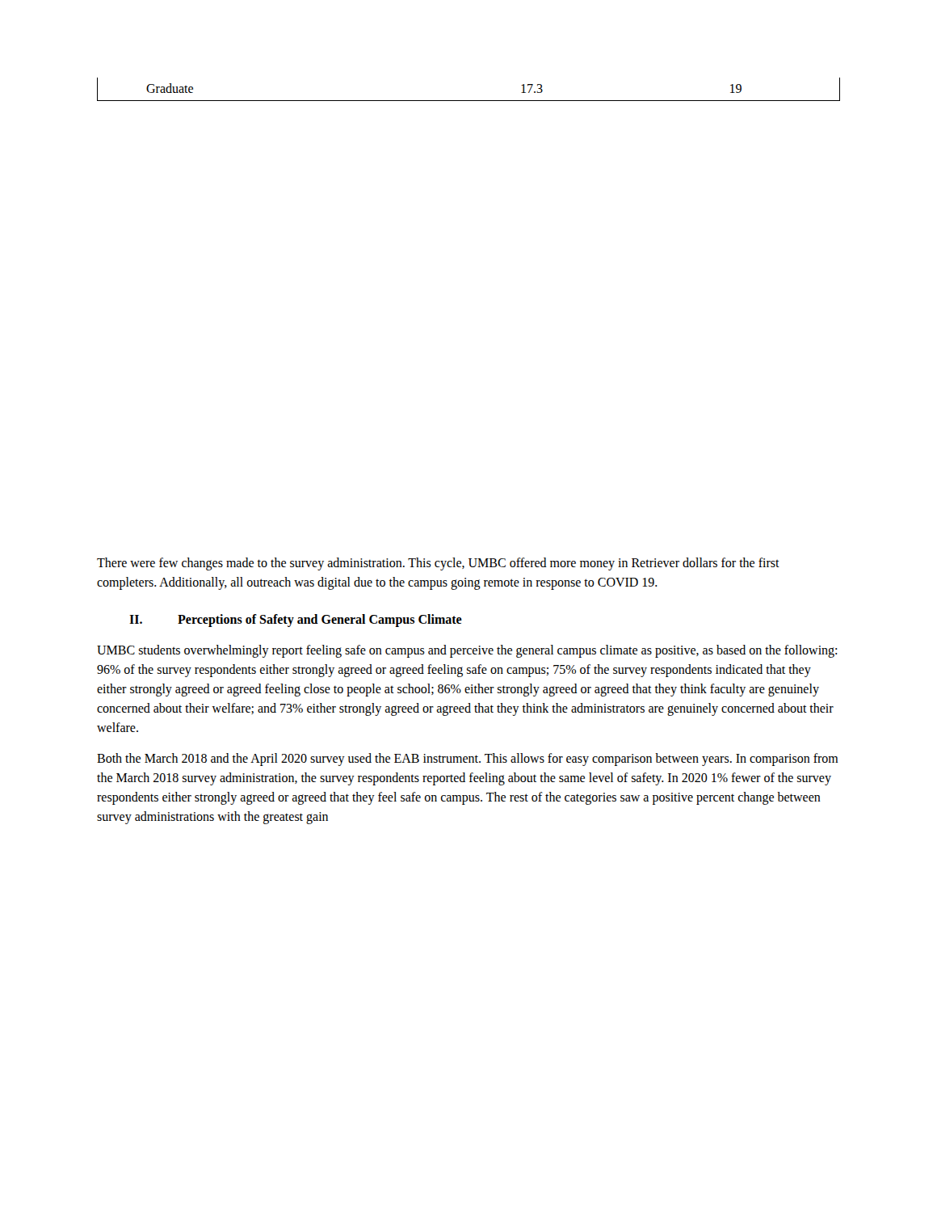| Graduate | 17.3 | 19 |
There were few changes made to the survey administration. This cycle, UMBC offered more money in Retriever dollars for the first completers. Additionally, all outreach was digital due to the campus going remote in response to COVID 19.
II. Perceptions of Safety and General Campus Climate
UMBC students overwhelmingly report feeling safe on campus and perceive the general campus climate as positive, as based on the following: 96% of the survey respondents either strongly agreed or agreed feeling safe on campus; 75% of the survey respondents indicated that they either strongly agreed or agreed feeling close to people at school; 86% either strongly agreed or agreed that they think faculty are genuinely concerned about their welfare; and 73% either strongly agreed or agreed that they think the administrators are genuinely concerned about their welfare.
Both the March 2018 and the April 2020 survey used the EAB instrument. This allows for easy comparison between years. In comparison from the March 2018 survey administration, the survey respondents reported feeling about the same level of safety. In 2020 1% fewer of the survey respondents either strongly agreed or agreed that they feel safe on campus. The rest of the categories saw a positive percent change between survey administrations with the greatest gain